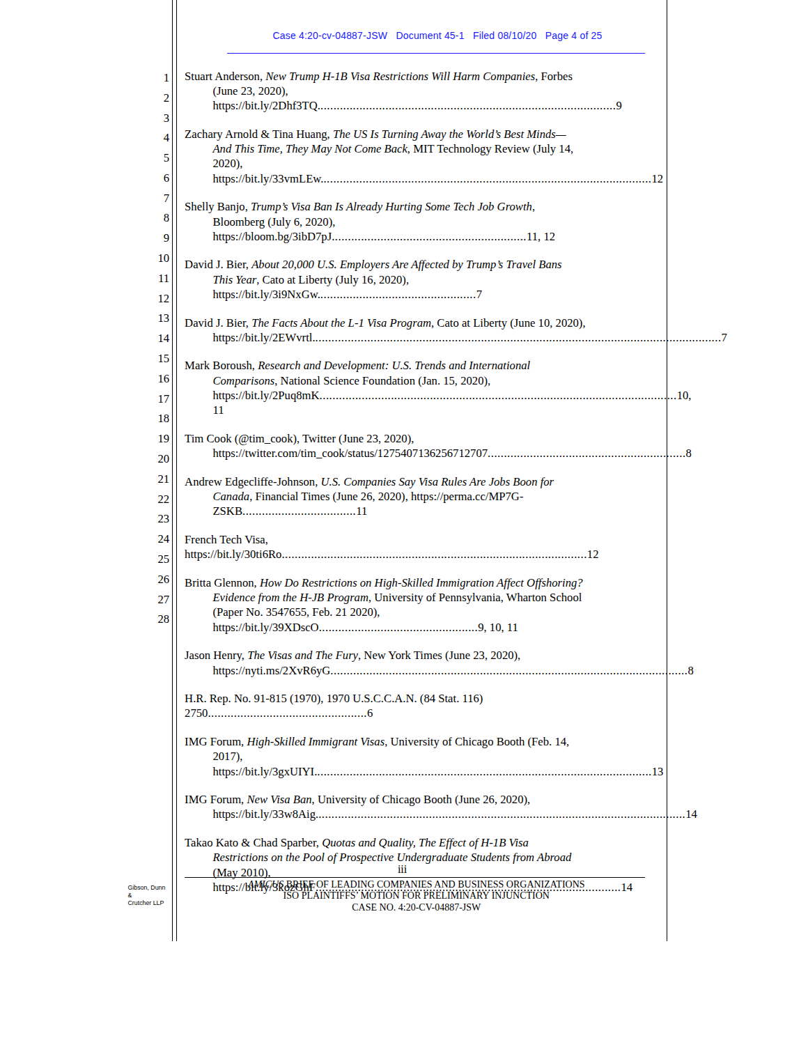Case 4:20-cv-04887-JSW Document 45-1 Filed 08/10/20 Page 4 of 25
1
2
3
4
5
6
7
8
9
10
11
12
13
14
15
16
17
18
19
20
21
22
23
24
25
26
27
28
Stuart Anderson, New Trump H-1B Visa Restrictions Will Harm Companies, Forbes (June 23, 2020), https://bit.ly/2Dhf3TQ............................................................................................ 9
Zachary Arnold & Tina Huang, The US Is Turning Away the World’s Best Minds— And This Time, They May Not Come Back, MIT Technology Review (July 14, 2020), https://bit.ly/33vmLEw...................................................................................................... 12
Shelly Banjo, Trump’s Visa Ban Is Already Hurting Some Tech Job Growth, Bloomberg (July 6, 2020), https://bloom.bg/3ibD7pJ............................................................ 11, 12
David J. Bier, About 20,000 U.S. Employers Are Affected by Trump’s Travel Bans This Year, Cato at Liberty (July 16, 2020), https://bit.ly/3i9NxGw................................................. 7
David J. Bier, The Facts About the L-1 Visa Program, Cato at Liberty (June 10, 2020), https://bit.ly/2EWvrtl.............................................................................................................................. 7
Mark Boroush, Research and Development: U.S. Trends and International Comparisons, National Science Foundation (Jan. 15, 2020), https://bit.ly/2Puq8mK.............................................................................................................. 10, 11
Tim Cook (@tim_cook), Twitter (June 23, 2020), https://twitter.com/tim_cook/status/1275407136256712707............................................................. 8
Andrew Edgecliffe-Johnson, U.S. Companies Say Visa Rules Are Jobs Boon for Canada, Financial Times (June 26, 2020), https://perma.cc/MP7G-ZSKB................................... 11
French Tech Visa, https://bit.ly/30ti6Ro.............................................................................................. 12
Britta Glennon, How Do Restrictions on High-Skilled Immigration Affect Offshoring? Evidence from the H-JB Program, University of Pennsylvania, Wharton School (Paper No. 3547655, Feb. 21 2020), https://bit.ly/39XDscO................................................. 9, 10, 11
Jason Henry, The Visas and The Fury, New York Times (June 23, 2020), https://nyti.ms/2XvR6yG.............................................................................................................. 8
H.R. Rep. No. 91-815 (1970), 1970 U.S.C.C.A.N. (84 Stat. 116) 2750................................................. 6
IMG Forum, High-Skilled Immigrant Visas, University of Chicago Booth (Feb. 14, 2017), https://bit.ly/3gxUIYI........................................................................................................ 13
IMG Forum, New Visa Ban, University of Chicago Booth (June 26, 2020), https://bit.ly/33w8Aig.................................................................................................................. 14
Takao Kato & Chad Sparber, Quotas and Quality, The Effect of H-1B Visa Restrictions on the Pool of Prospective Undergraduate Students from Abroad (May 2010), https://bit.ly/3kozGhF.............................................................................................. 14
Gibson, Dunn &
Crutcher LLP
iii
AMICUS BRIEF OF LEADING COMPANIES AND BUSINESS ORGANIZATIONS
ISO PLAINTIFFS’ MOTION FOR PRELIMINARY INJUNCTION
CASE NO. 4:20-CV-04887-JSW